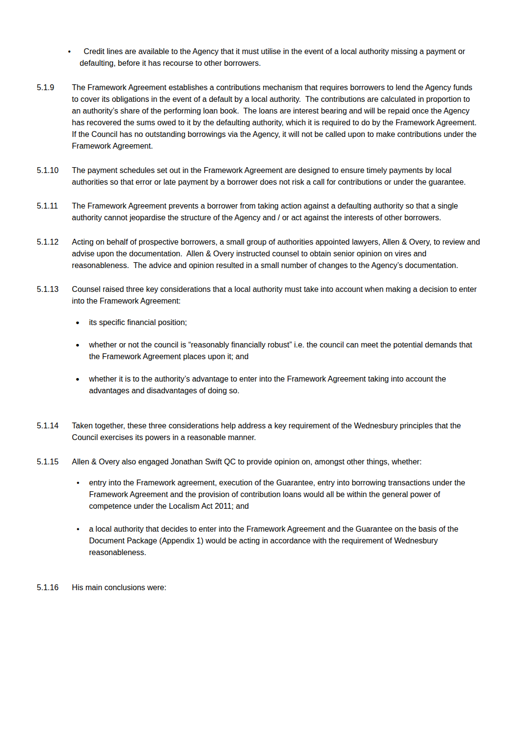• Credit lines are available to the Agency that it must utilise in the event of a local authority missing a payment or defaulting, before it has recourse to other borrowers.
5.1.9
The Framework Agreement establishes a contributions mechanism that requires borrowers to lend the Agency funds to cover its obligations in the event of a default by a local authority. The contributions are calculated in proportion to an authority’s share of the performing loan book. The loans are interest bearing and will be repaid once the Agency has recovered the sums owed to it by the defaulting authority, which it is required to do by the Framework Agreement. If the Council has no outstanding borrowings via the Agency, it will not be called upon to make contributions under the Framework Agreement.
5.1.10
The payment schedules set out in the Framework Agreement are designed to ensure timely payments by local authorities so that error or late payment by a borrower does not risk a call for contributions or under the guarantee.
5.1.11
The Framework Agreement prevents a borrower from taking action against a defaulting authority so that a single authority cannot jeopardise the structure of the Agency and / or act against the interests of other borrowers.
5.1.12
Acting on behalf of prospective borrowers, a small group of authorities appointed lawyers, Allen & Overy, to review and advise upon the documentation. Allen & Overy instructed counsel to obtain senior opinion on vires and reasonableness. The advice and opinion resulted in a small number of changes to the Agency’s documentation.
5.1.13
Counsel raised three key considerations that a local authority must take into account when making a decision to enter into the Framework Agreement:
its specific financial position;
whether or not the council is “reasonably financially robust” i.e. the council can meet the potential demands that the Framework Agreement places upon it; and
whether it is to the authority’s advantage to enter into the Framework Agreement taking into account the advantages and disadvantages of doing so.
5.1.14
Taken together, these three considerations help address a key requirement of the Wednesbury principles that the Council exercises its powers in a reasonable manner.
5.1.15
Allen & Overy also engaged Jonathan Swift QC to provide opinion on, amongst other things, whether:
entry into the Framework agreement, execution of the Guarantee, entry into borrowing transactions under the Framework Agreement and the provision of contribution loans would all be within the general power of competence under the Localism Act 2011; and
a local authority that decides to enter into the Framework Agreement and the Guarantee on the basis of the Document Package (Appendix 1) would be acting in accordance with the requirement of Wednesbury reasonableness.
5.1.16
His main conclusions were: